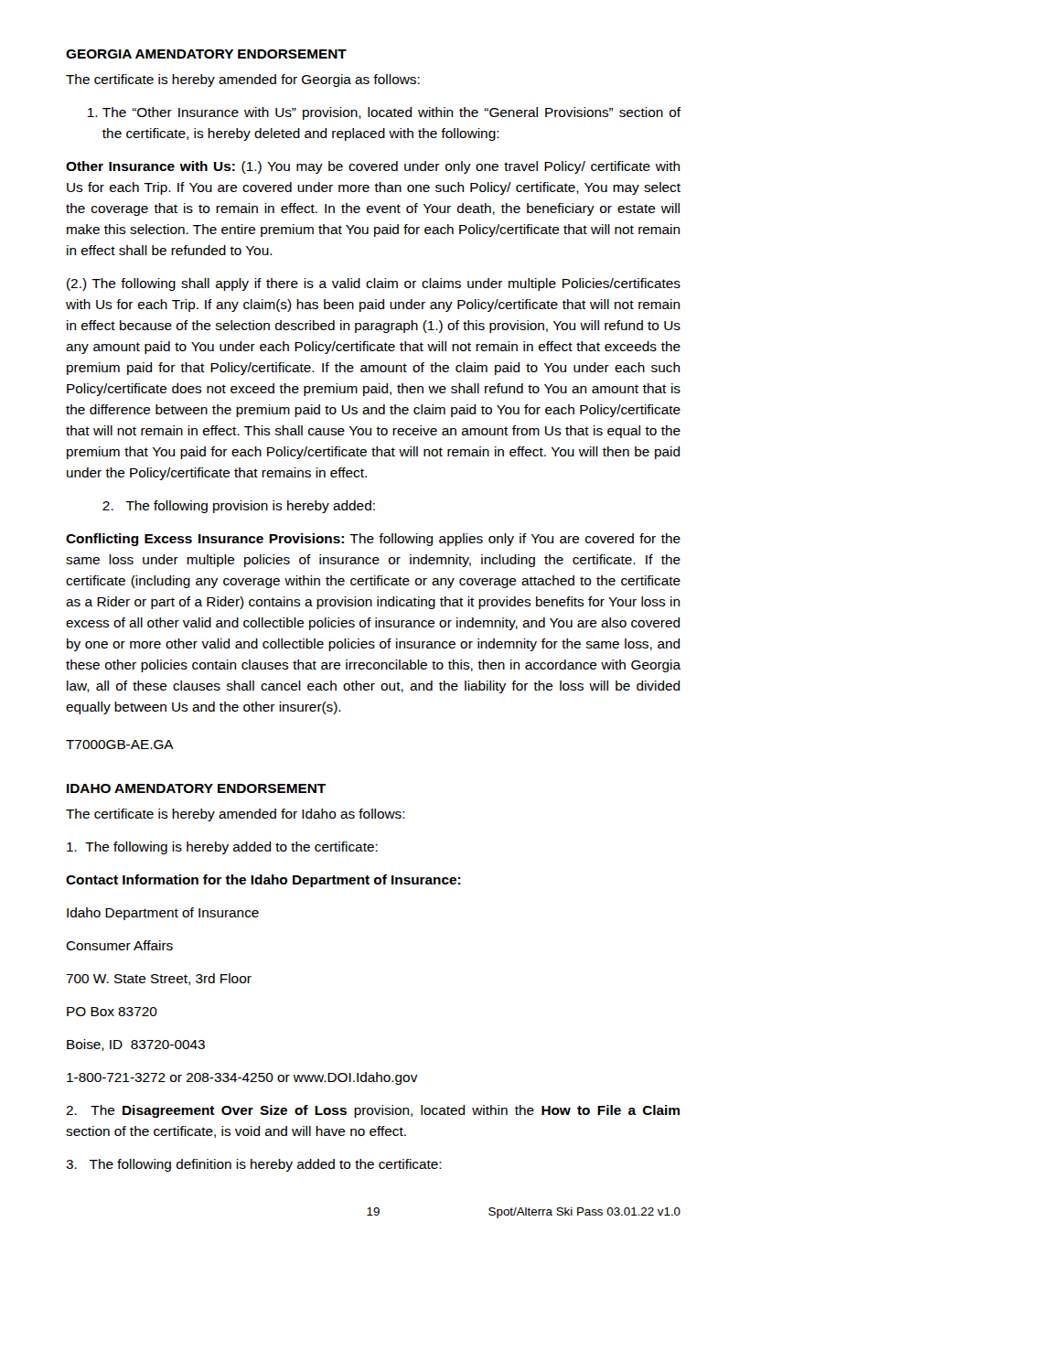Georgia Amendatory Endorsement
The certificate is hereby amended for Georgia as follows:
The “Other Insurance with Us” provision, located within the “General Provisions” section of the certificate, is hereby deleted and replaced with the following:
Other Insurance with Us: (1.) You may be covered under only one travel Policy/ certificate with Us for each Trip. If You are covered under more than one such Policy/ certificate, You may select the coverage that is to remain in effect. In the event of Your death, the beneficiary or estate will make this selection. The entire premium that You paid for each Policy/certificate that will not remain in effect shall be refunded to You.
(2.) The following shall apply if there is a valid claim or claims under multiple Policies/certificates with Us for each Trip. If any claim(s) has been paid under any Policy/certificate that will not remain in effect because of the selection described in paragraph (1.) of this provision, You will refund to Us any amount paid to You under each Policy/certificate that will not remain in effect that exceeds the premium paid for that Policy/certificate. If the amount of the claim paid to You under each such Policy/certificate does not exceed the premium paid, then we shall refund to You an amount that is the difference between the premium paid to Us and the claim paid to You for each Policy/certificate that will not remain in effect. This shall cause You to receive an amount from Us that is equal to the premium that You paid for each Policy/certificate that will not remain in effect. You will then be paid under the Policy/certificate that remains in effect.
2. The following provision is hereby added:
Conflicting Excess Insurance Provisions: The following applies only if You are covered for the same loss under multiple policies of insurance or indemnity, including the certificate. If the certificate (including any coverage within the certificate or any coverage attached to the certificate as a Rider or part of a Rider) contains a provision indicating that it provides benefits for Your loss in excess of all other valid and collectible policies of insurance or indemnity, and You are also covered by one or more other valid and collectible policies of insurance or indemnity for the same loss, and these other policies contain clauses that are irreconcilable to this, then in accordance with Georgia law, all of these clauses shall cancel each other out, and the liability for the loss will be divided equally between Us and the other insurer(s).
T7000GB-AE.GA
Idaho Amendatory Endorsement
The certificate is hereby amended for Idaho as follows:
1. The following is hereby added to the certificate:
Contact Information for the Idaho Department of Insurance:
Idaho Department of Insurance
Consumer Affairs
700 W. State Street, 3rd Floor
PO Box 83720
Boise, ID 83720-0043
1-800-721-3272 or 208-334-4250 or www.DOI.Idaho.gov
2. The Disagreement Over Size of Loss provision, located within the How to File a Claim section of the certificate, is void and will have no effect.
3. The following definition is hereby added to the certificate:
19 Spot/Alterra Ski Pass 03.01.22 v1.0